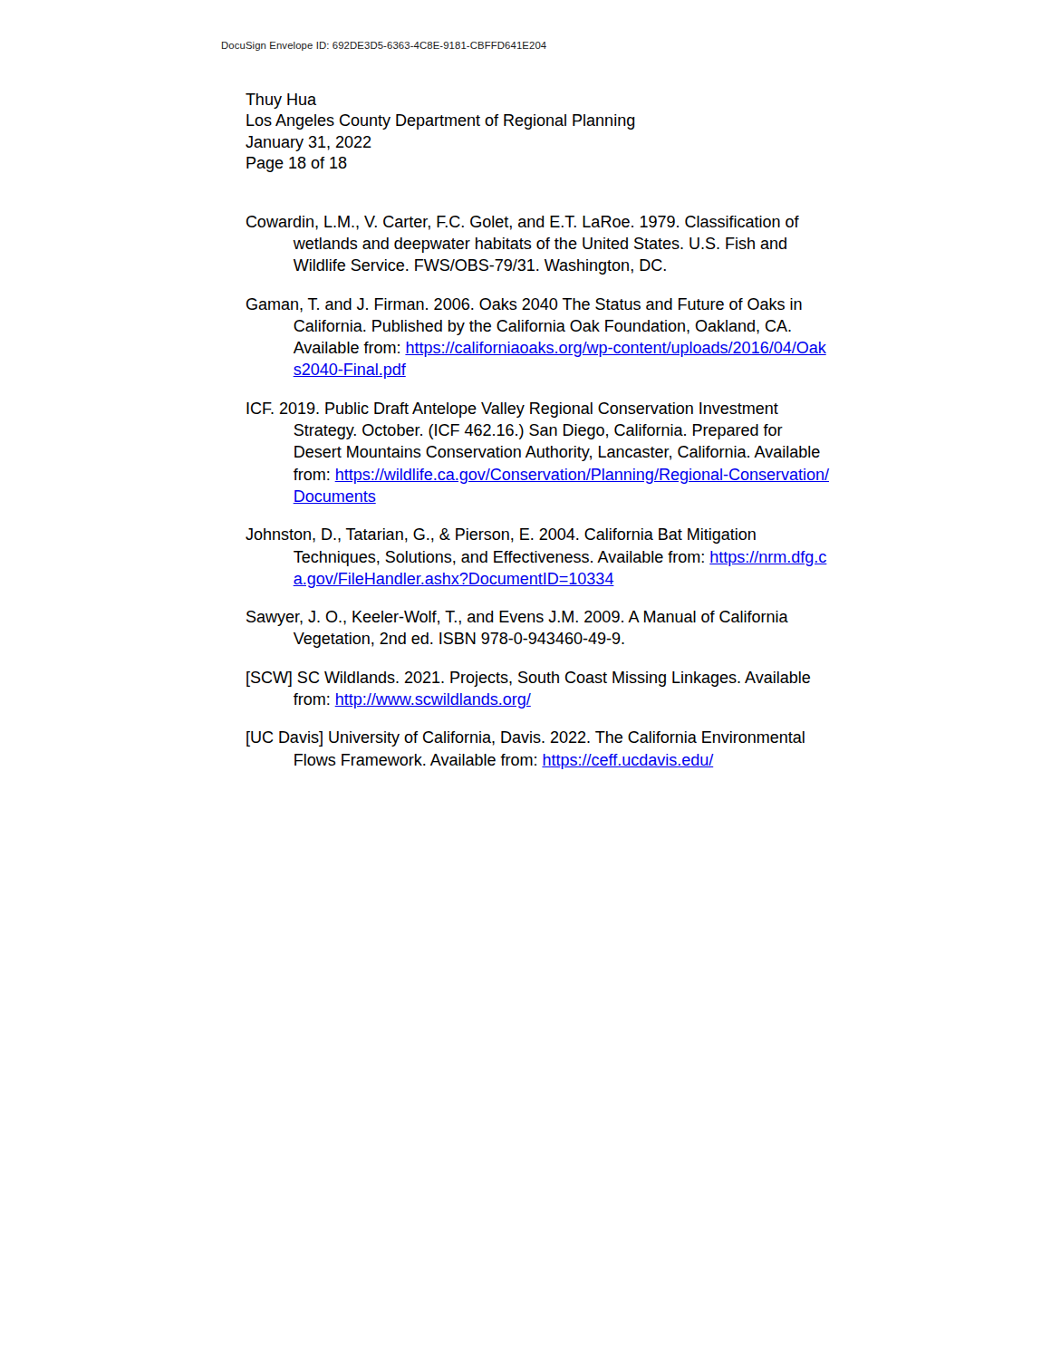DocuSign Envelope ID: 692DE3D5-6363-4C8E-9181-CBFFD641E204
Thuy Hua
Los Angeles County Department of Regional Planning
January 31, 2022
Page 18 of 18
Cowardin, L.M., V. Carter, F.C. Golet, and E.T. LaRoe. 1979. Classification of wetlands and deepwater habitats of the United States. U.S. Fish and Wildlife Service. FWS/OBS-79/31. Washington, DC.
Gaman, T. and J. Firman. 2006. Oaks 2040 The Status and Future of Oaks in California. Published by the California Oak Foundation, Oakland, CA. Available from: https://californiaoaks.org/wp-content/uploads/2016/04/Oaks2040-Final.pdf
ICF. 2019. Public Draft Antelope Valley Regional Conservation Investment Strategy. October. (ICF 462.16.) San Diego, California. Prepared for Desert Mountains Conservation Authority, Lancaster, California. Available from: https://wildlife.ca.gov/Conservation/Planning/Regional-Conservation/Documents
Johnston, D., Tatarian, G., & Pierson, E. 2004. California Bat Mitigation Techniques, Solutions, and Effectiveness. Available from: https://nrm.dfg.ca.gov/FileHandler.ashx?DocumentID=10334
Sawyer, J. O., Keeler-Wolf, T., and Evens J.M. 2009. A Manual of California Vegetation, 2nd ed. ISBN 978-0-943460-49-9.
[SCW] SC Wildlands. 2021. Projects, South Coast Missing Linkages. Available from: http://www.scwildlands.org/
[UC Davis] University of California, Davis. 2022. The California Environmental Flows Framework. Available from: https://ceff.ucdavis.edu/